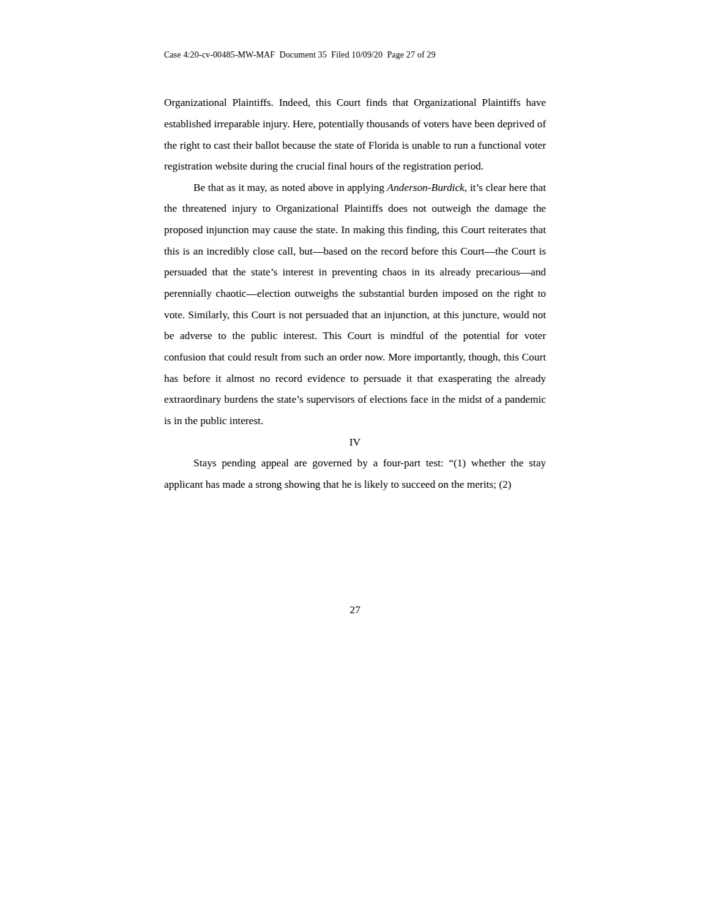Case 4:20-cv-00485-MW-MAF Document 35 Filed 10/09/20 Page 27 of 29
Organizational Plaintiffs. Indeed, this Court finds that Organizational Plaintiffs have established irreparable injury. Here, potentially thousands of voters have been deprived of the right to cast their ballot because the state of Florida is unable to run a functional voter registration website during the crucial final hours of the registration period.
Be that as it may, as noted above in applying Anderson-Burdick, it’s clear here that the threatened injury to Organizational Plaintiffs does not outweigh the damage the proposed injunction may cause the state. In making this finding, this Court reiterates that this is an incredibly close call, but—based on the record before this Court—the Court is persuaded that the state’s interest in preventing chaos in its already precarious—and perennially chaotic—election outweighs the substantial burden imposed on the right to vote. Similarly, this Court is not persuaded that an injunction, at this juncture, would not be adverse to the public interest. This Court is mindful of the potential for voter confusion that could result from such an order now. More importantly, though, this Court has before it almost no record evidence to persuade it that exasperating the already extraordinary burdens the state’s supervisors of elections face in the midst of a pandemic is in the public interest.
IV
Stays pending appeal are governed by a four-part test: “(1) whether the stay applicant has made a strong showing that he is likely to succeed on the merits; (2)
27